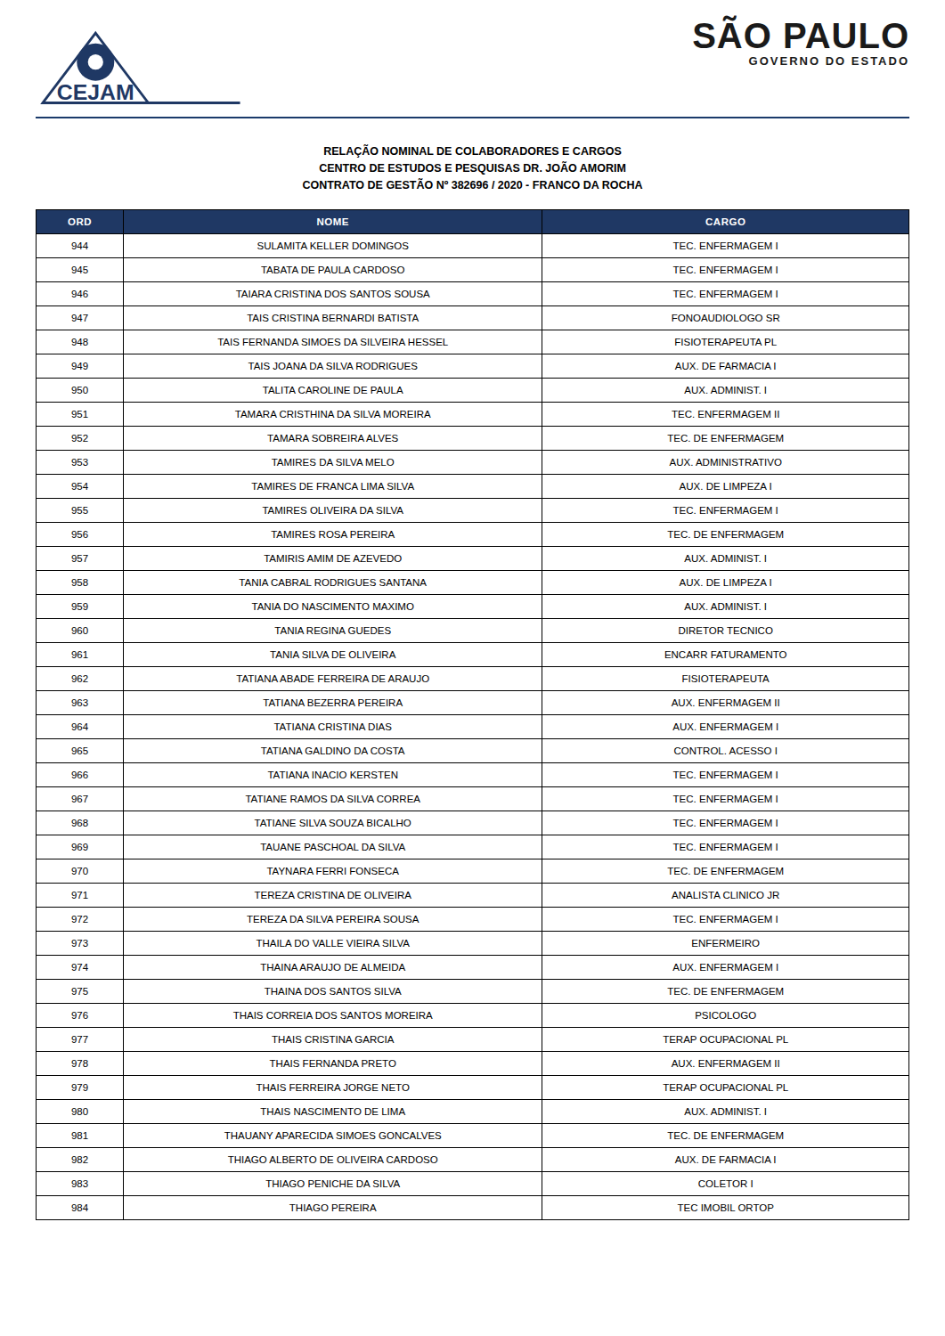CEJAM
SÃO PAULO
GOVERNO DO ESTADO
RELAÇÃO NOMINAL DE COLABORADORES E CARGOS
CENTRO DE ESTUDOS E PESQUISAS DR. JOÃO AMORIM
CONTRATO DE GESTÃO Nº 382696 / 2020 - FRANCO DA ROCHA
| ORD | NOME | CARGO |
| --- | --- | --- |
| 944 | SULAMITA KELLER DOMINGOS | TEC. ENFERMAGEM I |
| 945 | TABATA DE PAULA CARDOSO | TEC. ENFERMAGEM I |
| 946 | TAIARA CRISTINA DOS SANTOS SOUSA | TEC. ENFERMAGEM I |
| 947 | TAIS CRISTINA BERNARDI BATISTA | FONOAUDIOLOGO SR |
| 948 | TAIS FERNANDA SIMOES DA SILVEIRA HESSEL | FISIOTERAPEUTA PL |
| 949 | TAIS JOANA DA SILVA RODRIGUES | AUX. DE FARMACIA I |
| 950 | TALITA CAROLINE DE PAULA | AUX. ADMINIST. I |
| 951 | TAMARA CRISTHINA DA SILVA MOREIRA | TEC. ENFERMAGEM II |
| 952 | TAMARA SOBREIRA ALVES | TEC. DE ENFERMAGEM |
| 953 | TAMIRES DA SILVA MELO | AUX. ADMINISTRATIVO |
| 954 | TAMIRES DE FRANCA LIMA SILVA | AUX. DE LIMPEZA I |
| 955 | TAMIRES OLIVEIRA DA SILVA | TEC. ENFERMAGEM I |
| 956 | TAMIRES ROSA PEREIRA | TEC. DE ENFERMAGEM |
| 957 | TAMIRIS AMIM DE AZEVEDO | AUX. ADMINIST. I |
| 958 | TANIA CABRAL RODRIGUES SANTANA | AUX. DE LIMPEZA I |
| 959 | TANIA DO NASCIMENTO MAXIMO | AUX. ADMINIST. I |
| 960 | TANIA REGINA GUEDES | DIRETOR TECNICO |
| 961 | TANIA SILVA DE OLIVEIRA | ENCARR FATURAMENTO |
| 962 | TATIANA ABADE FERREIRA DE ARAUJO | FISIOTERAPEUTA |
| 963 | TATIANA BEZERRA PEREIRA | AUX. ENFERMAGEM II |
| 964 | TATIANA CRISTINA DIAS | AUX. ENFERMAGEM I |
| 965 | TATIANA GALDINO DA COSTA | CONTROL. ACESSO I |
| 966 | TATIANA INACIO KERSTEN | TEC. ENFERMAGEM I |
| 967 | TATIANE RAMOS DA SILVA CORREA | TEC. ENFERMAGEM I |
| 968 | TATIANE SILVA SOUZA BICALHO | TEC. ENFERMAGEM I |
| 969 | TAUANE PASCHOAL DA SILVA | TEC. ENFERMAGEM I |
| 970 | TAYNARA FERRI FONSECA | TEC. DE ENFERMAGEM |
| 971 | TEREZA CRISTINA DE OLIVEIRA | ANALISTA CLINICO JR |
| 972 | TEREZA DA SILVA PEREIRA SOUSA | TEC. ENFERMAGEM I |
| 973 | THAILA DO VALLE VIEIRA SILVA | ENFERMEIRO |
| 974 | THAINA ARAUJO DE ALMEIDA | AUX. ENFERMAGEM I |
| 975 | THAINA DOS SANTOS SILVA | TEC. DE ENFERMAGEM |
| 976 | THAIS CORREIA DOS SANTOS MOREIRA | PSICOLOGO |
| 977 | THAIS CRISTINA GARCIA | TERAP OCUPACIONAL PL |
| 978 | THAIS FERNANDA PRETO | AUX. ENFERMAGEM II |
| 979 | THAIS FERREIRA JORGE NETO | TERAP OCUPACIONAL PL |
| 980 | THAIS NASCIMENTO DE LIMA | AUX. ADMINIST. I |
| 981 | THAUANY APARECIDA SIMOES GONCALVES | TEC. DE ENFERMAGEM |
| 982 | THIAGO ALBERTO DE OLIVEIRA CARDOSO | AUX. DE FARMACIA I |
| 983 | THIAGO PENICHE DA SILVA | COLETOR I |
| 984 | THIAGO PEREIRA | TEC IMOBIL ORTOP |